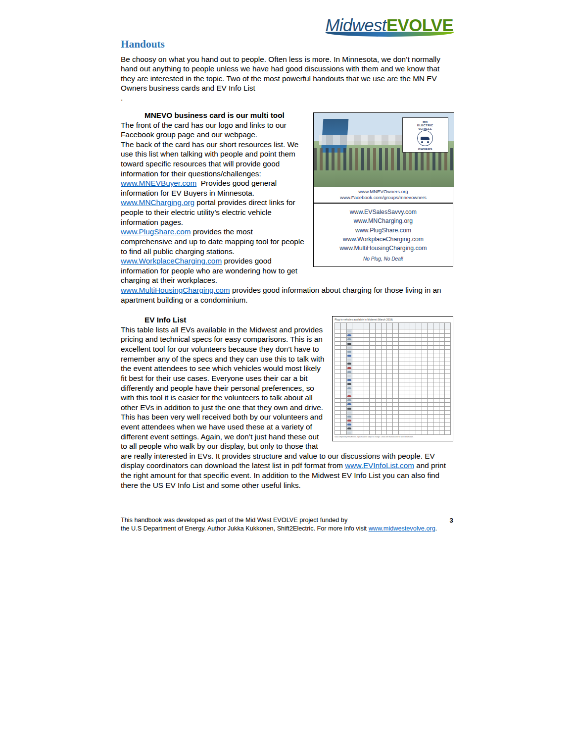Midwest EVOLVE
Handouts
Be choosy on what you hand out to people. Often less is more. In Minnesota, we don’t normally hand out anything to people unless we have had good discussions with them and we know that they are interested in the topic. Two of the most powerful handouts that we use are the MN EV Owners business cards and EV Info List
.
MN
ELECTRIC
VEHICLE
OWNERS
www.MNEVOwners.org
www.Facebook.com/groups/mnevowners
www.EVSalesSavvy.com
www.MNCharging.org
www.PlugShare.com
www.WorkplaceCharging.com
www.MultiHousingCharging.com
No Plug, No Deal!
MNEVO business card is our multi tool
The front of the card has our logo and links to our Facebook group page and our webpage.
The back of the card has our short resources list. We use this list when talking with people and point them toward specific resources that will provide good information for their questions/challenges:
www.MNEVBuyer.com Provides good general information for EV Buyers in Minnesota.
www.MNCharging.org portal provides direct links for people to their electric utility’s electric vehicle information pages.
www.PlugShare.com provides the most comprehensive and up to date mapping tool for people to find all public charging stations.
www.WorkplaceCharging.com provides good information for people who are wondering how to get charging at their workplaces.
www.MultiHousingCharging.com provides good information about charging for those living in an apartment building or a condominium.
Plug-in vehicles available in Midwest (March 2018)
Data compiled by Shift2Electric. Specifications subject to change. Check with manufacturer for latest information.
EV Info List
This table lists all EVs available in the Midwest and provides pricing and technical specs for easy comparisons. This is an excellent tool for our volunteers because they don’t have to remember any of the specs and they can use this to talk with the event attendees to see which vehicles would most likely fit best for their use cases. Everyone uses their car a bit differently and people have their personal preferences, so with this tool it is easier for the volunteers to talk about all other EVs in addition to just the one that they own and drive. This has been very well received both by our volunteers and event attendees when we have used these at a variety of different event settings. Again, we don’t just hand these out to all people who walk by our display, but only to those that are really interested in EVs. It provides structure and value to our discussions with people. EV display coordinators can download the latest list in pdf format from www.EVInfoList.com and print the right amount for that specific event. In addition to the Midwest EV Info List you can also find there the US EV Info List and some other useful links.
3 This handbook was developed as part of the Mid West EVOLVE project funded by
the U.S Department of Energy. Author Jukka Kukkonen, Shift2Electric. For more info visit www.midwestevolve.org.